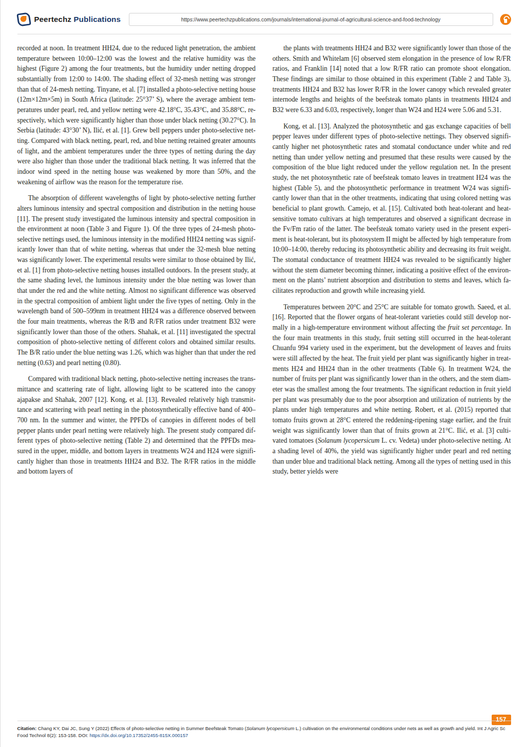Peertechz Publications
https://www.peertechzpublications.com/journals/international-journal-of-agricultural-science-and-food-technology
recorded at noon. In treatment HH24, due to the reduced light penetration, the ambient temperature between 10:00–12:00 was the lowest and the relative humidity was the highest (Figure 2) among the four treatments, but the humidity under netting dropped substantially from 12:00 to 14:00. The shading effect of 32-mesh netting was stronger than that of 24-mesh netting. Tinyane, et al. [7] installed a photo-selective netting house (12m×12m×5m) in South Africa (latitude: 25°37’ S), where the average ambient temperatures under pearl, red, and yellow netting were 42.18°C, 35.43°C, and 35.88°C, respectively, which were significantly higher than those under black netting (30.27°C). In Serbia (latitude: 43°30’ N), Ilić, et al. [1]. Grew bell peppers under photo-selective netting. Compared with black netting, pearl, red, and blue netting retained greater amounts of light, and the ambient temperatures under the three types of netting during the day were also higher than those under the traditional black netting. It was inferred that the indoor wind speed in the netting house was weakened by more than 50%, and the weakening of airflow was the reason for the temperature rise.
The absorption of different wavelengths of light by photo-selective netting further alters luminous intensity and spectral composition and distribution in the netting house [11]. The present study investigated the luminous intensity and spectral composition in the environment at noon (Table 3 and Figure 1). Of the three types of 24-mesh photo-selective nettings used, the luminous intensity in the modified HH24 netting was significantly lower than that of white netting, whereas that under the 32-mesh blue netting was significantly lower. The experimental results were similar to those obtained by Ilić, et al. [1] from photo-selective netting houses installed outdoors. In the present study, at the same shading level, the luminous intensity under the blue netting was lower than that under the red and the white netting. Almost no significant difference was observed in the spectral composition of ambient light under the five types of netting. Only in the wavelength band of 500–599nm in treatment HH24 was a difference observed between the four main treatments, whereas the R/B and R/FR ratios under treatment B32 were significantly lower than those of the others. Shahak, et al. [11] investigated the spectral composition of photo-selective netting of different colors and obtained similar results. The B/R ratio under the blue netting was 1.26, which was higher than that under the red netting (0.63) and pearl netting (0.80).
Compared with traditional black netting, photo-selective netting increases the transmittance and scattering rate of light, allowing light to be scattered into the canopy ajapakse and Shahak, 2007 [12]. Kong, et al. [13]. Revealed relatively high transmittance and scattering with pearl netting in the photosynthetically effective band of 400–700 nm. In the summer and winter, the PPFDs of canopies in different nodes of bell pepper plants under pearl netting were relatively high. The present study compared different types of photo-selective netting (Table 2) and determined that the PPFDs measured in the upper, middle, and bottom layers in treatments W24 and H24 were significantly higher than those in treatments HH24 and B32. The R/FR ratios in the middle and bottom layers of
the plants with treatments HH24 and B32 were significantly lower than those of the others. Smith and Whitelam [6] observed stem elongation in the presence of low R/FR ratios, and Franklin [14] noted that a low R/FR ratio can promote shoot elongation. These findings are similar to those obtained in this experiment (Table 2 and Table 3), treatments HH24 and B32 has lower R/FR in the lower canopy which revealed greater internode lengths and heights of the beefsteak tomato plants in treatments HH24 and B32 were 6.33 and 6.03, respectively, longer than W24 and H24 were 5.06 and 5.31.
Kong, et al. [13]. Analyzed the photosynthetic and gas exchange capacities of bell pepper leaves under different types of photo-selective nettings. They observed significantly higher net photosynthetic rates and stomatal conductance under white and red netting than under yellow netting and presumed that these results were caused by the composition of the blue light reduced under the yellow regulation net. In the present study, the net photosynthetic rate of beefsteak tomato leaves in treatment H24 was the highest (Table 5), and the photosynthetic performance in treatment W24 was significantly lower than that in the other treatments, indicating that using colored netting was beneficial to plant growth. Camejo, et al. [15]. Cultivated both heat-tolerant and heat-sensitive tomato cultivars at high temperatures and observed a significant decrease in the Fv/Fm ratio of the latter. The beefsteak tomato variety used in the present experiment is heat-tolerant, but its photosystem II might be affected by high temperature from 10:00–14:00, thereby reducing its photosynthetic ability and decreasing its fruit weight. The stomatal conductance of treatment HH24 was revealed to be significantly higher without the stem diameter becoming thinner, indicating a positive effect of the environment on the plants’ nutrient absorption and distribution to stems and leaves, which facilitates reproduction and growth while increasing yield.
Temperatures between 20°C and 25°C are suitable for tomato growth. Saeed, et al. [16]. Reported that the flower organs of heat-tolerant varieties could still develop normally in a high-temperature environment without affecting the fruit set percentage. In the four main treatments in this study, fruit setting still occurred in the heat-tolerant Chuanfu 994 variety used in the experiment, but the development of leaves and fruits were still affected by the heat. The fruit yield per plant was significantly higher in treatments H24 and HH24 than in the other treatments (Table 6). In treatment W24, the number of fruits per plant was significantly lower than in the others, and the stem diameter was the smallest among the four treatments. The significant reduction in fruit yield per plant was presumably due to the poor absorption and utilization of nutrients by the plants under high temperatures and white netting. Robert, et al. (2015) reported that tomato fruits grown at 28°C entered the reddening-ripening stage earlier, and the fruit weight was significantly lower than that of fruits grown at 21°C. Ilić, et al. [3] cultivated tomatoes (Solanum lycopersicum L. cv. Vedeta) under photo-selective netting. At a shading level of 40%, the yield was significantly higher under pearl and red netting than under blue and traditional black netting. Among all the types of netting used in this study, better yields were
157
Citation: Chang KY, Dai JC, Sung Y (2022) Effects of photo-selective netting in Summer Beefsteak Tomato (Solanum lycopersicum L.) cultivation on the environmental conditions under nets as well as growth and yield. Int J Agric Sc Food Technol 8(2): 153-158. DOI: https://dx.doi.org/10.17352/2455-815X.000157